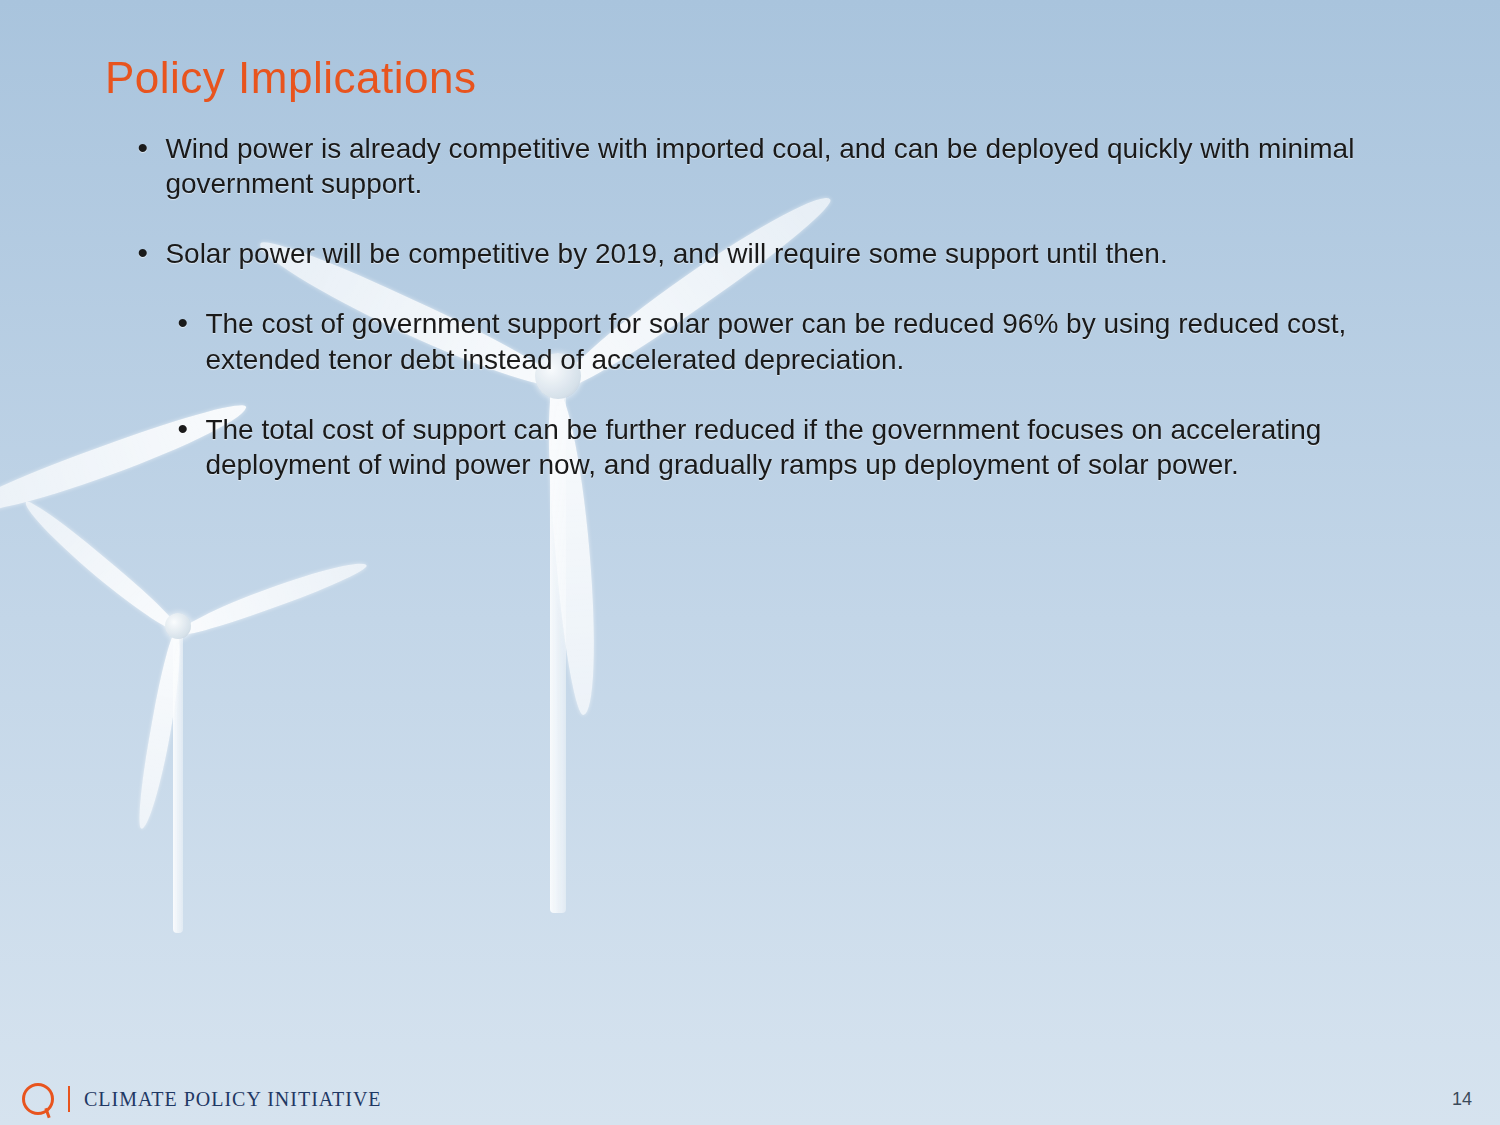Policy Implications
Wind power is already competitive with imported coal, and can be deployed quickly with minimal government support.
Solar power will be competitive by 2019, and will require some support until then.
The cost of government support for solar power can be reduced 96% by using reduced cost, extended tenor debt instead of accelerated depreciation.
The total cost of support can be further reduced if the government focuses on accelerating deployment of wind power now, and gradually ramps up deployment of solar power.
CLIMATE POLICY INITIATIVE
14